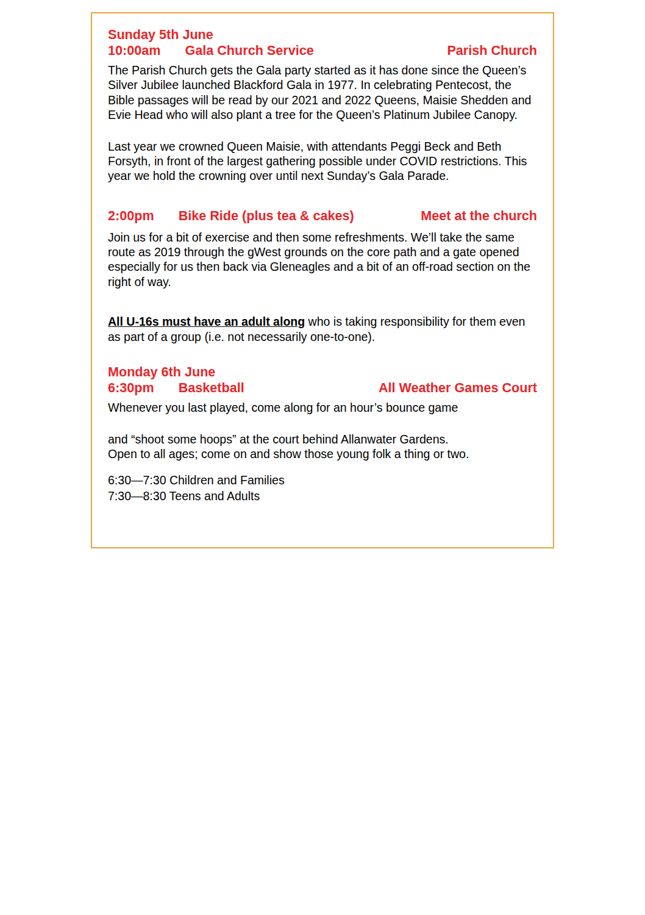Sunday 5th June
10:00am Gala Church Service Parish Church
The Parish Church gets the Gala party started as it has done since the Queen’s Silver Jubilee launched Blackford Gala in 1977. In celebrating Pentecost, the Bible passages will be read by our 2021 and 2022 Queens, Maisie Shedden and Evie Head who will also plant a tree for the Queen’s Platinum Jubilee Canopy.
Last year we crowned Queen Maisie, with attendants Peggi Beck and Beth Forsyth, in front of the largest gathering possible under COVID restrictions. This year we hold the crowning over until next Sunday’s Gala Parade.
2:00pm Bike Ride (plus tea & cakes) Meet at the church
Join us for a bit of exercise and then some refreshments. We’ll take the same route as 2019 through the gWest grounds on the core path and a gate opened especially for us then back via Gleneagles and a bit of an off-road section on the right of way.
All U-16s must have an adult along who is taking responsibility for them even as part of a group (i.e. not necessarily one-to-one).
Monday 6th June
6:30pm Basketball All Weather Games Court
Whenever you last played, come along for an hour’s bounce game
and “shoot some hoops” at the court behind Allanwater Gardens.
Open to all ages; come on and show those young folk a thing or two.
6:30—7:30 Children and Families
7:30—8:30 Teens and Adults